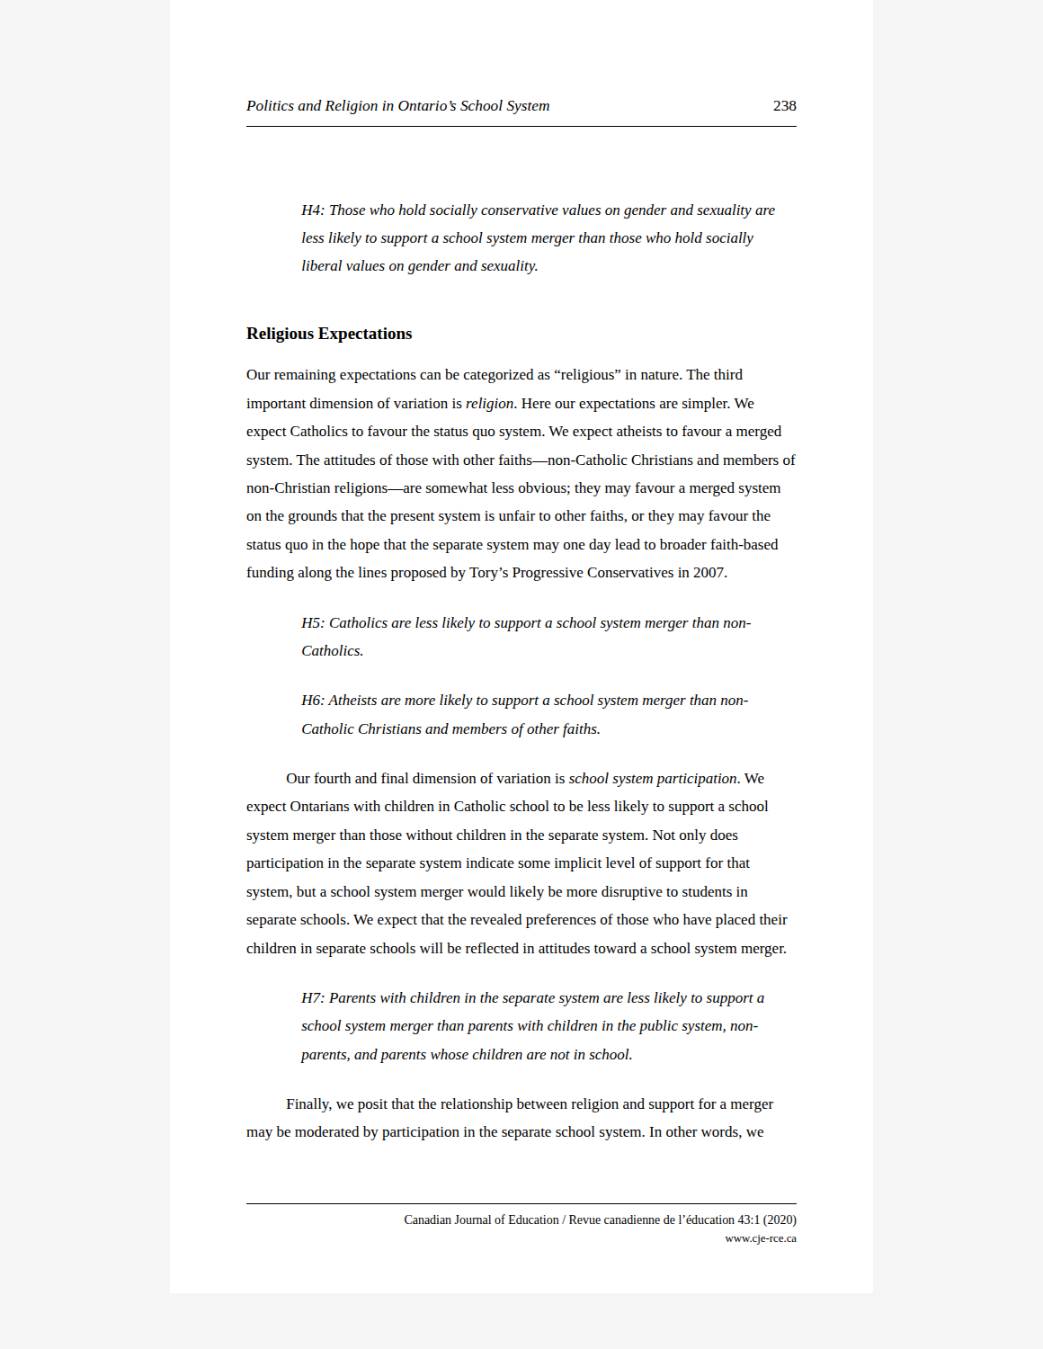Politics and Religion in Ontario’s School System 238
H4: Those who hold socially conservative values on gender and sexuality are less likely to support a school system merger than those who hold socially liberal values on gender and sexuality.
Religious Expectations
Our remaining expectations can be categorized as “religious” in nature. The third important dimension of variation is religion. Here our expectations are simpler. We expect Catholics to favour the status quo system. We expect atheists to favour a merged system. The attitudes of those with other faiths—non-Catholic Christians and members of non-Christian religions—are somewhat less obvious; they may favour a merged system on the grounds that the present system is unfair to other faiths, or they may favour the status quo in the hope that the separate system may one day lead to broader faith-based funding along the lines proposed by Tory’s Progressive Conservatives in 2007.
H5: Catholics are less likely to support a school system merger than non-Catholics.
H6: Atheists are more likely to support a school system merger than non-Catholic Christians and members of other faiths.
Our fourth and final dimension of variation is school system participation. We expect Ontarians with children in Catholic school to be less likely to support a school system merger than those without children in the separate system. Not only does participation in the separate system indicate some implicit level of support for that system, but a school system merger would likely be more disruptive to students in separate schools. We expect that the revealed preferences of those who have placed their children in separate schools will be reflected in attitudes toward a school system merger.
H7: Parents with children in the separate system are less likely to support a school system merger than parents with children in the public system, non-parents, and parents whose children are not in school.
Finally, we posit that the relationship between religion and support for a merger may be moderated by participation in the separate school system. In other words, we
Canadian Journal of Education / Revue canadienne de l’éducation 43:1 (2020)
www.cje-rce.ca